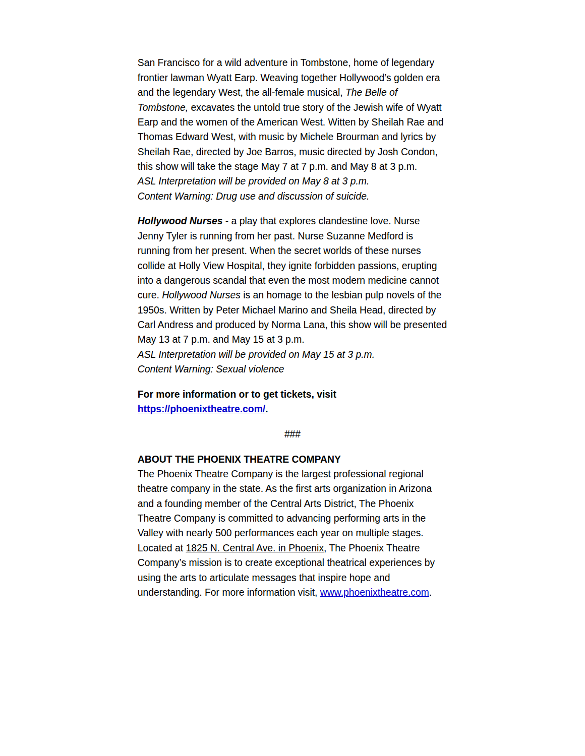San Francisco for a wild adventure in Tombstone, home of legendary frontier lawman Wyatt Earp. Weaving together Hollywood’s golden era and the legendary West, the all-female musical, The Belle of Tombstone, excavates the untold true story of the Jewish wife of Wyatt Earp and the women of the American West. Witten by Sheilah Rae and Thomas Edward West, with music by Michele Brourman and lyrics by Sheilah Rae, directed by Joe Barros, music directed by Josh Condon, this show will take the stage May 7 at 7 p.m. and May 8 at 3 p.m.
ASL Interpretation will be provided on May 8 at 3 p.m.
Content Warning: Drug use and discussion of suicide.
Hollywood Nurses - a play that explores clandestine love. Nurse Jenny Tyler is running from her past. Nurse Suzanne Medford is running from her present. When the secret worlds of these nurses collide at Holly View Hospital, they ignite forbidden passions, erupting into a dangerous scandal that even the most modern medicine cannot cure. Hollywood Nurses is an homage to the lesbian pulp novels of the 1950s. Written by Peter Michael Marino and Sheila Head, directed by Carl Andress and produced by Norma Lana, this show will be presented May 13 at 7 p.m. and May 15 at 3 p.m.
ASL Interpretation will be provided on May 15 at 3 p.m.
Content Warning: Sexual violence
For more information or to get tickets, visit https://phoenixtheatre.com/.
###
ABOUT THE PHOENIX THEATRE COMPANY
The Phoenix Theatre Company is the largest professional regional theatre company in the state. As the first arts organization in Arizona and a founding member of the Central Arts District, The Phoenix Theatre Company is committed to advancing performing arts in the Valley with nearly 500 performances each year on multiple stages. Located at 1825 N. Central Ave. in Phoenix, The Phoenix Theatre Company’s mission is to create exceptional theatrical experiences by using the arts to articulate messages that inspire hope and understanding. For more information visit, www.phoenixtheatre.com.